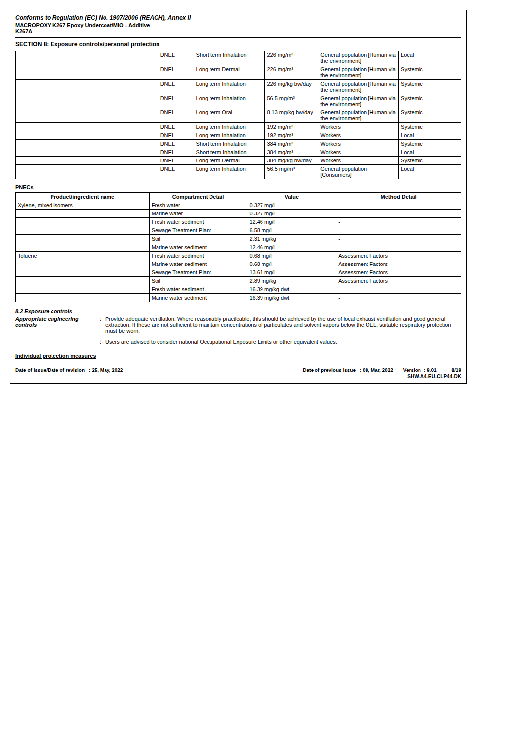Conforms to Regulation (EC) No. 1907/2006 (REACH), Annex II
MACROPOXY K267 Epoxy Undercoat/MIO - Additive
K267A
SECTION 8: Exposure controls/personal protection
| | DNEL | Short term Inhalation | 226 mg/m³ | General population [Human via the environment] | Local |
| | DNEL | Long term Dermal | 226 mg/m³ | General population [Human via the environment] | Systemic |
| | DNEL | Long term Inhalation | 226 mg/kg bw/day | General population [Human via the environment] | Systemic |
| | DNEL | Long term Inhalation | 56.5 mg/m³ | General population [Human via the environment] | Systemic |
| | DNEL | Long term Oral | 8.13 mg/kg bw/day | General population [Human via the environment] | Systemic |
| | DNEL | Long term Inhalation | 192 mg/m³ | Workers | Systemic |
| | DNEL | Long term Inhalation | 192 mg/m³ | Workers | Local |
| | DNEL | Short term Inhalation | 384 mg/m³ | Workers | Systemic |
| | DNEL | Short term Inhalation | 384 mg/m³ | Workers | Local |
| | DNEL | Long term Dermal | 384 mg/kg bw/day | Workers | Systemic |
| | DNEL | Long term Inhalation | 56.5 mg/m³ | General population [Consumers] | Local |
PNECs
| Product/ingredient name | Compartment Detail | Value | Method Detail |
| --- | --- | --- | --- |
| Xylene, mixed isomers | Fresh water | 0.327 mg/l | - |
| | Marine water | 0.327 mg/l | - |
| | Fresh water sediment | 12.46 mg/l | - |
| | Sewage Treatment Plant | 6.58 mg/l | - |
| | Soil | 2.31 mg/kg | - |
| | Marine water sediment | 12.46 mg/l | - |
| Toluene | Fresh water sediment | 0.68 mg/l | Assessment Factors |
| | Marine water sediment | 0.68 mg/l | Assessment Factors |
| | Sewage Treatment Plant | 13.61 mg/l | Assessment Factors |
| | Soil | 2.89 mg/kg | Assessment Factors |
| | Fresh water sediment | 16.39 mg/kg dwt | - |
| | Marine water sediment | 16.39 mg/kg dwt | - |
8.2 Exposure controls
| Appropriate engineering controls | : | Provide adequate ventilation. Where reasonably practicable, this should be achieved by the use of local exhaust ventilation and good general extraction. If these are not sufficient to maintain concentrations of particulates and solvent vapors below the OEL, suitable respiratory protection must be worn. |
| | : | Users are advised to consider national Occupational Exposure Limits or other equivalent values. |
Individual protection measures
Date of issue/Date of revision : 25, May, 2022 Date of previous issue : 08, Mar, 2022 Version : 9.01 8/19
SHW-A4-EU-CLP44-DK